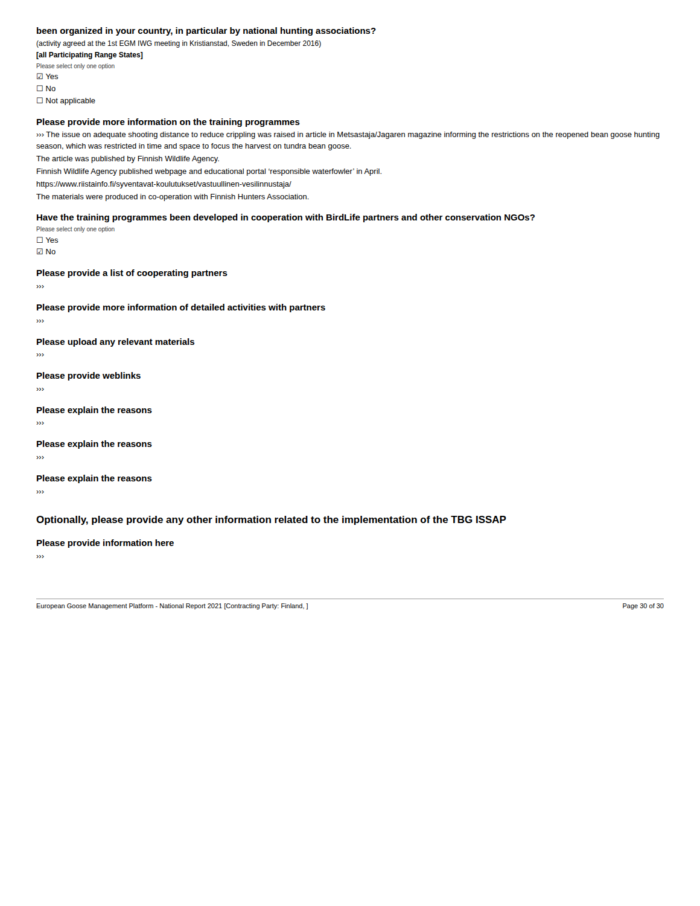been organized in your country, in particular by national hunting associations?
(activity agreed at the 1st EGM IWG meeting in Kristianstad, Sweden in December 2016)
[all Participating Range States]
Please select only one option
☑ Yes
☐ No
☐ Not applicable
Please provide more information on the training programmes
››› The issue on adequate shooting distance to reduce crippling was raised in article in Metsastaja/Jagaren magazine informing the restrictions on the reopened bean goose hunting season, which was restricted in time and space to focus the harvest on tundra bean goose.
The article was published by Finnish Wildlife Agency.
Finnish Wildlife Agency published webpage and educational portal ‘responsible waterfowler’ in April.
https://www.riistainfo.fi/syventavat-koulutukset/vastuullinen-vesilinnustaja/
The materials were produced in co-operation with Finnish Hunters Association.
Have the training programmes been developed in cooperation with BirdLife partners and other conservation NGOs?
Please select only one option
☐ Yes
☑ No
Please provide a list of cooperating partners
›››
Please provide more information of detailed activities with partners
›››
Please upload any relevant materials
›››
Please provide weblinks
›››
Please explain the reasons
›››
Please explain the reasons
›››
Please explain the reasons
›››
Optionally, please provide any other information related to the implementation of the TBG ISSAP
Please provide information here
›››
European Goose Management Platform - National Report 2021 [Contracting Party: Finland, ] Page 30 of 30